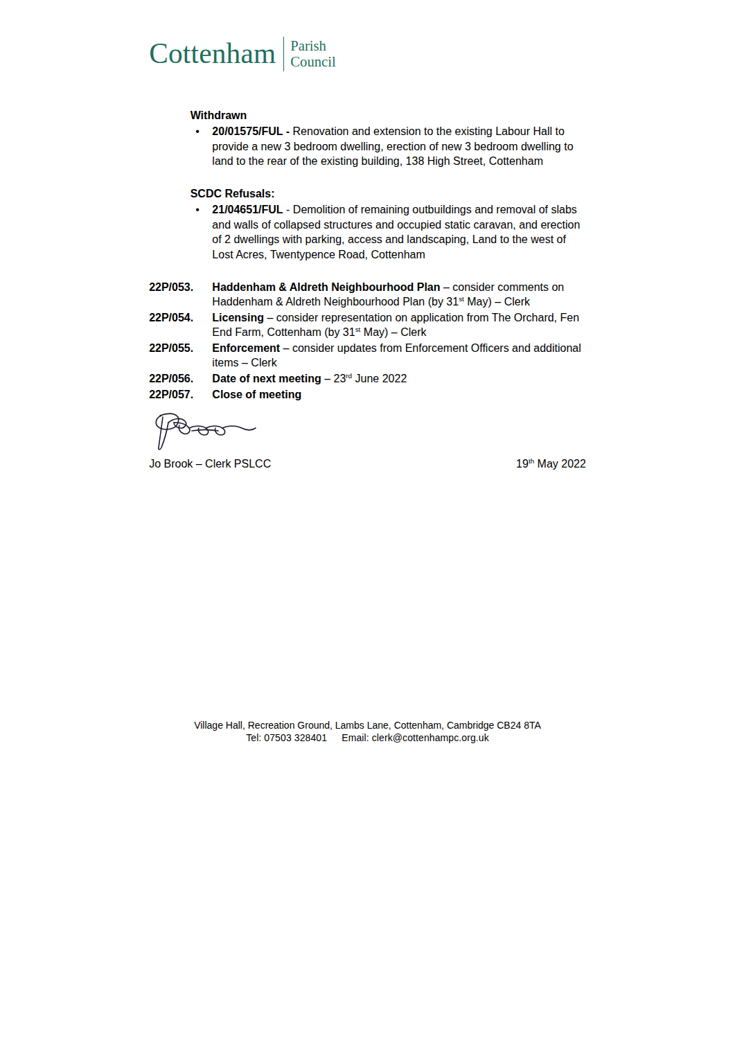Cottenham Parish
Council
Withdrawn
20/01575/FUL - Renovation and extension to the existing Labour Hall to provide a new 3 bedroom dwelling, erection of new 3 bedroom dwelling to land to the rear of the existing building, 138 High Street, Cottenham
SCDC Refusals:
21/04651/FUL - Demolition of remaining outbuildings and removal of slabs and walls of collapsed structures and occupied static caravan, and erection of 2 dwellings with parking, access and landscaping, Land to the west of Lost Acres, Twentypence Road, Cottenham
22P/053.
Haddenham & Aldreth Neighbourhood Plan – consider comments on Haddenham & Aldreth Neighbourhood Plan (by 31st May) – Clerk
22P/054.
Licensing – consider representation on application from The Orchard, Fen End Farm, Cottenham (by 31st May) – Clerk
22P/055.
Enforcement – consider updates from Enforcement Officers and additional items – Clerk
22P/056.
Date of next meeting – 23rd June 2022
22P/057.
Close of meeting
Jo Brook – Clerk PSLCC
19th May 2022
Village Hall, Recreation Ground, Lambs Lane, Cottenham, Cambridge CB24 8TA
Tel: 07503 328401 Email: clerk@cottenhampc.org.uk